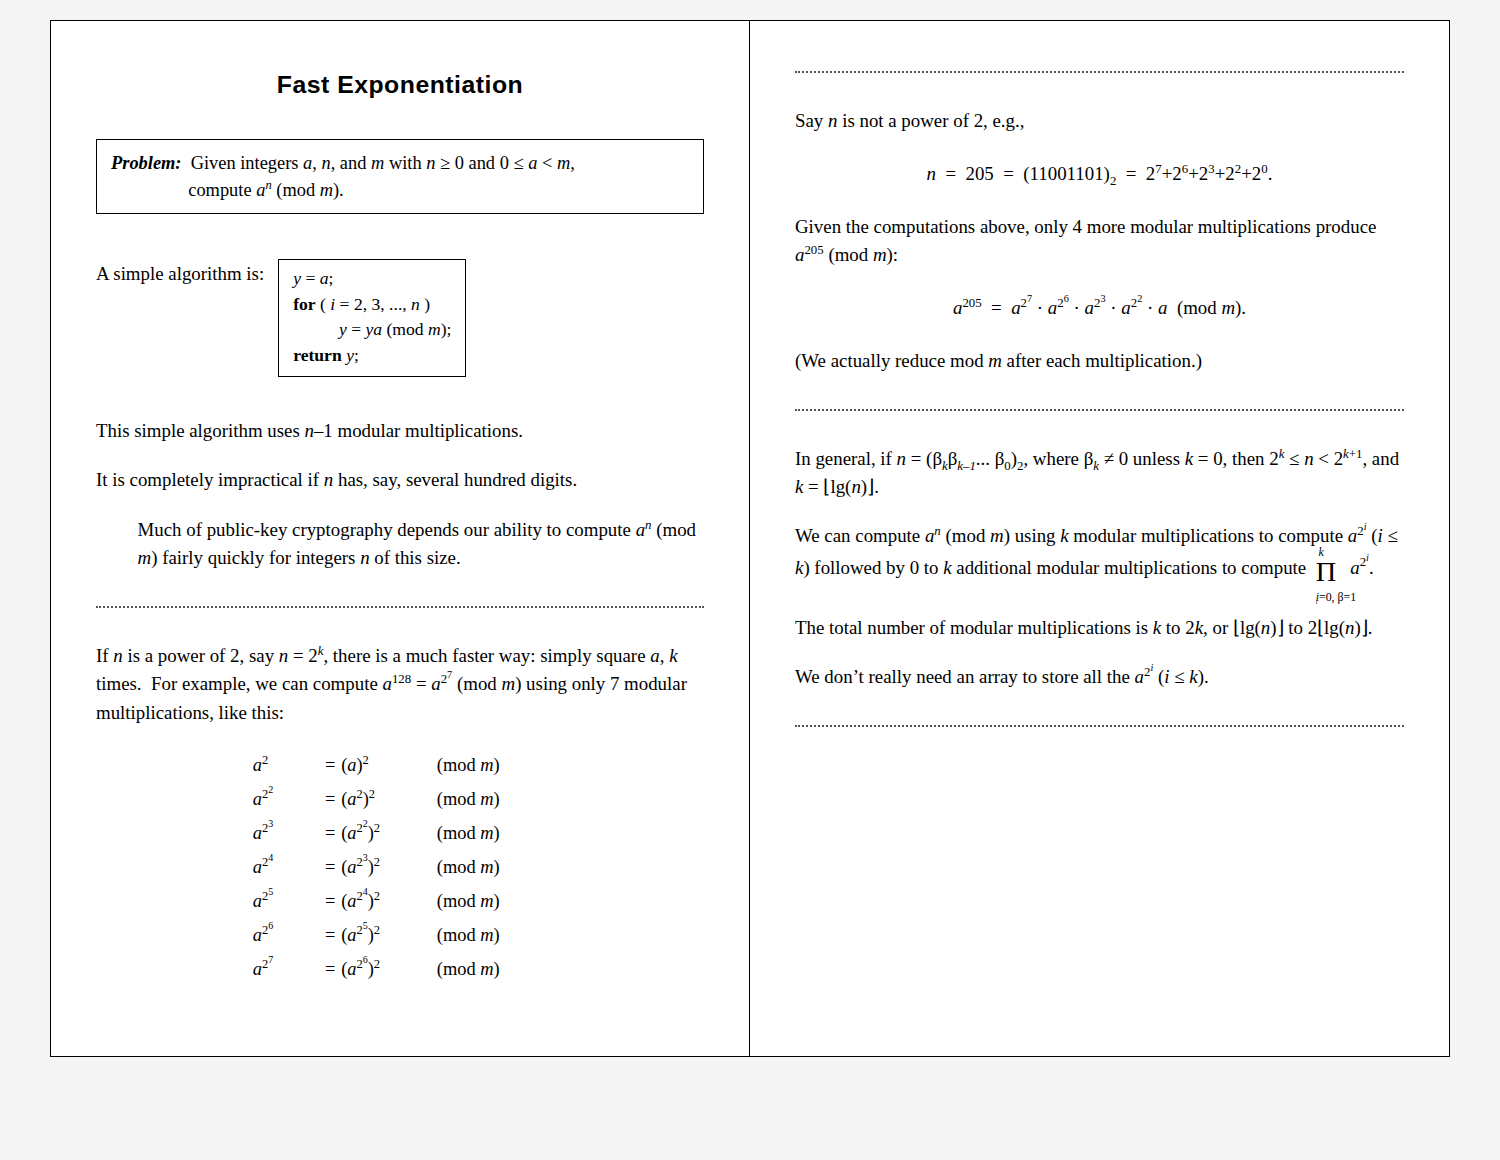Fast Exponentiation
Problem: Given integers a, n, and m with n ≥ 0 and 0 ≤ a < m, compute an (mod m).
A simple algorithm is:
y = a;
for ( i = 2, 3, ..., n )
y = ya (mod m); return y;
This simple algorithm uses n–1 modular multiplications.
It is completely impractical if n has, say, several hundred digits.
Much of public-key cryptography depends our ability to compute an (mod m) fairly quickly for integers n of this size.
If n is a power of 2, say n = 2k, there is a much faster way: simply square a, k times. For example, we can compute a128 = a27 (mod m) using only 7 modular multiplications, like this:
a2=(a)2(mod m)
a22=(a2)2(mod m)
a23=(a22)2(mod m)
a24=(a23)2(mod m)
a25=(a24)2(mod m)
a26=(a25)2(mod m)
a27=(a26)2(mod m)
Say n is not a power of 2, e.g.,
n = 205 = (11001101)2 = 27+26+23+22+20.
Given the computations above, only 4 more modular multiplications produce a205 (mod m):
a205 = a27 · a26 · a23 · a22 · a (mod m).
(We actually reduce mod m after each multiplication.)
In general, if n = (βkβk–1... β0)2, where βk ≠ 0 unless k = 0, then 2k ≤ n < 2k+1, and k = ⌊lg(n)⌋.
We can compute an (mod m) using k modular multiplications to compute a2i (i ≤ k) followed by 0 to k additional modular multiplications to compute Πi=0, βi=1k a2i.
The total number of modular multiplications is k to 2k, or ⌊lg(n)⌋ to 2⌊lg(n)⌋.
We don’t really need an array to store all the a2i (i ≤ k).